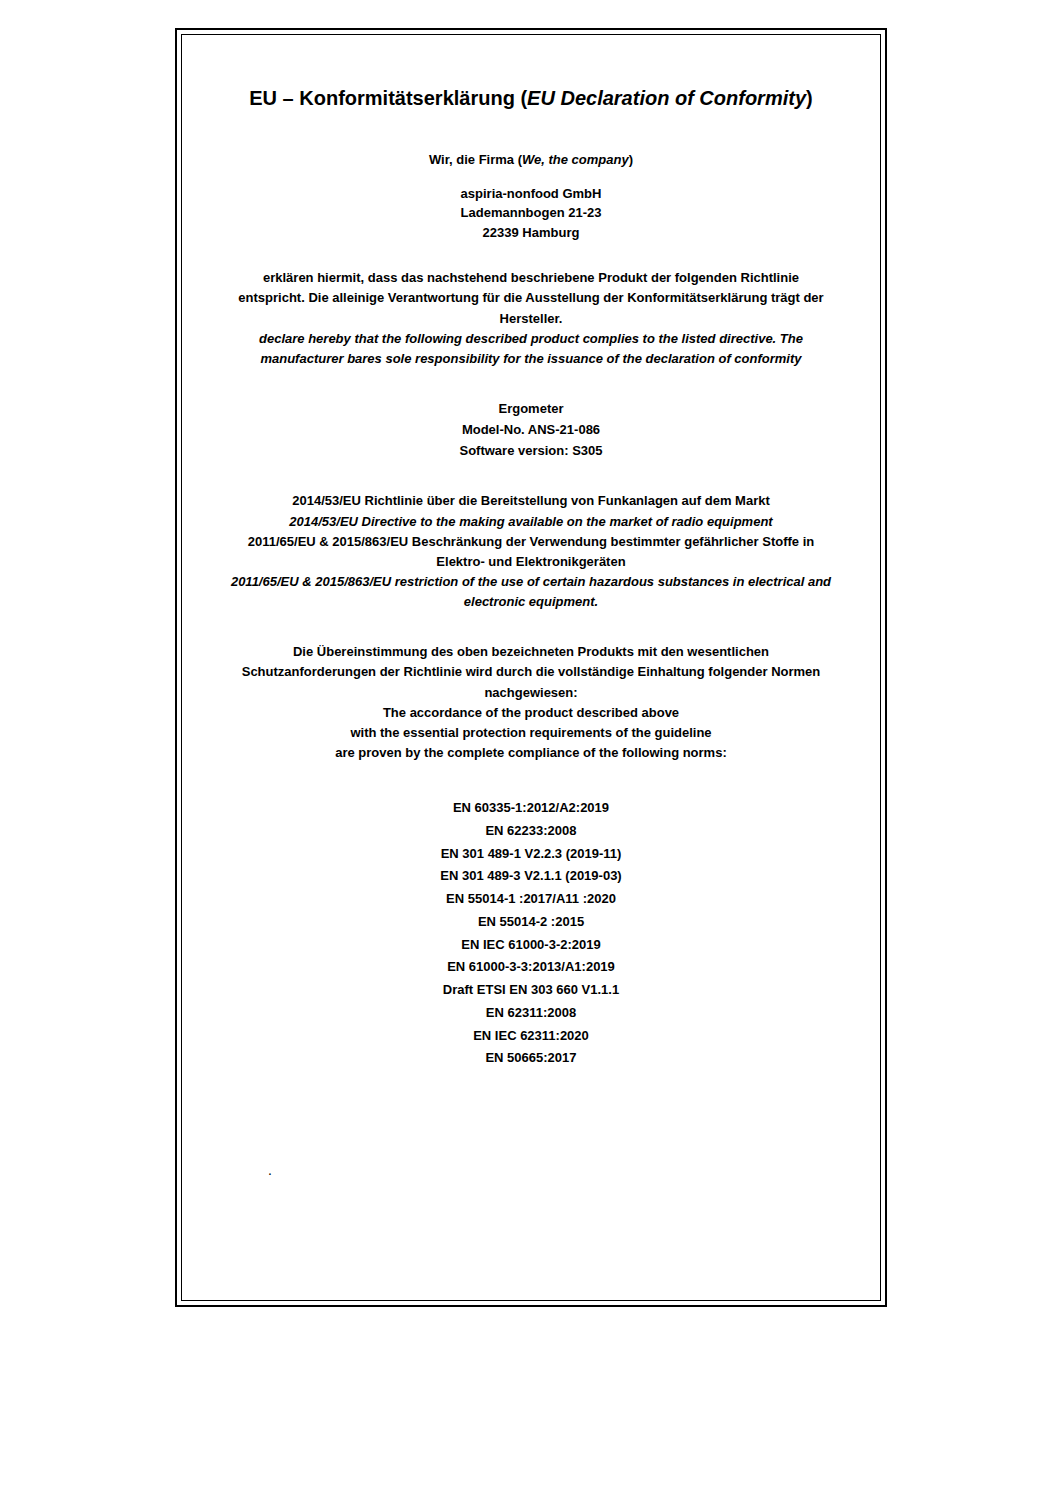EU – Konformitätserklärung (EU Declaration of Conformity)
Wir, die Firma (We, the company)
aspiria-nonfood GmbH
Lademannbogen 21-23
22339 Hamburg
erklären hiermit, dass das nachstehend beschriebene Produkt der folgenden Richtlinie entspricht. Die alleinige Verantwortung für die Ausstellung der Konformitätserklärung trägt der Hersteller.
declare hereby that the following described product complies to the listed directive. The manufacturer bares sole responsibility for the issuance of the declaration of conformity
Ergometer
Model-No. ANS-21-086
Software version: S305
2014/53/EU Richtlinie über die Bereitstellung von Funkanlagen auf dem Markt
2014/53/EU Directive to the making available on the market of radio equipment
2011/65/EU & 2015/863/EU Beschränkung der Verwendung bestimmter gefährlicher Stoffe in Elektro- und Elektronikgeräten
2011/65/EU & 2015/863/EU restriction of the use of certain hazardous substances in electrical and electronic equipment.
Die Übereinstimmung des oben bezeichneten Produkts mit den wesentlichen Schutzanforderungen der Richtlinie wird durch die vollständige Einhaltung folgender Normen nachgewiesen:
The accordance of the product described above
with the essential protection requirements of the guideline
are proven by the complete compliance of the following norms:
EN 60335-1:2012/A2:2019 EN 62233:2008 EN 301 489-1 V2.2.3 (2019-11) EN 301 489-3 V2.1.1 (2019-03) EN 55014-1 :2017/A11 :2020 EN 55014-2 :2015 EN IEC 61000-3-2:2019 EN 61000-3-3:2013/A1:2019 Draft ETSI EN 303 660 V1.1.1 EN 62311:2008 EN IEC 62311:2020 EN 50665:2017
.